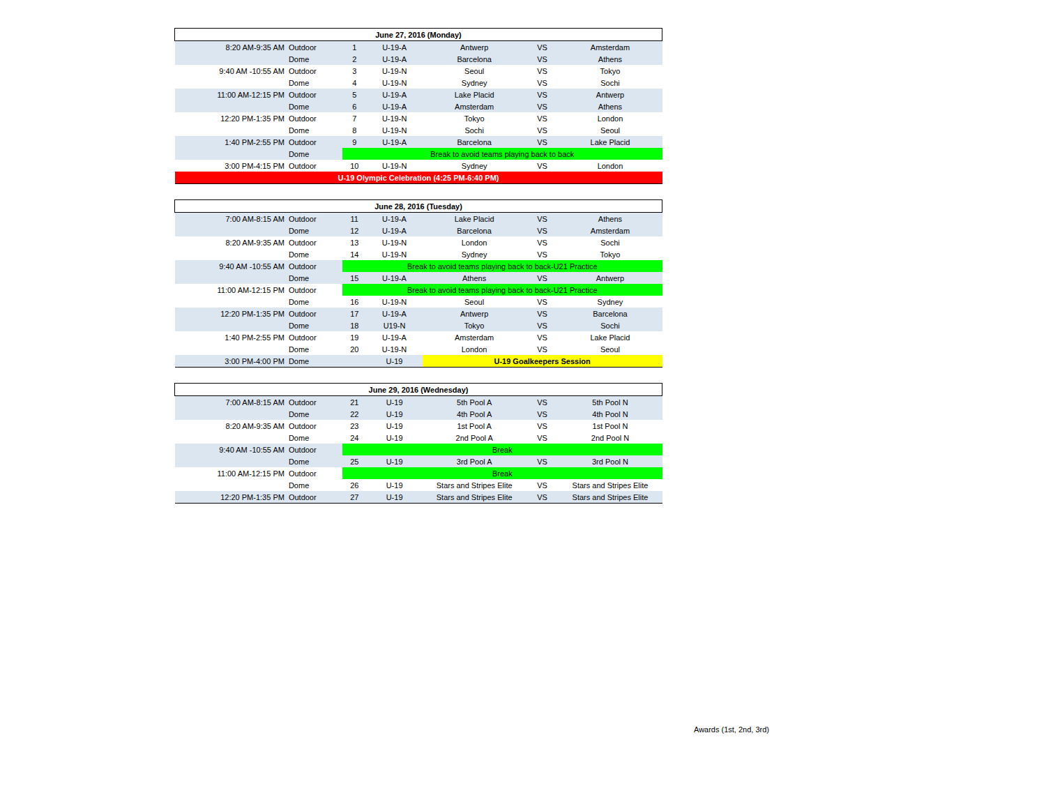| June 27, 2016 (Monday) |
| 8:20 AM-9:35 AM | Outdoor | 1 | U-19-A | Antwerp | VS | Amsterdam |
| | Dome | 2 | U-19-A | Barcelona | VS | Athens |
| 9:40 AM -10:55 AM | Outdoor | 3 | U-19-N | Seoul | VS | Tokyo |
| | Dome | 4 | U-19-N | Sydney | VS | Sochi |
| 11:00 AM-12:15 PM | Outdoor | 5 | U-19-A | Lake Placid | VS | Antwerp |
| | Dome | 6 | U-19-A | Amsterdam | VS | Athens |
| 12:20 PM-1:35 PM | Outdoor | 7 | U-19-N | Tokyo | VS | London |
| | Dome | 8 | U-19-N | Sochi | VS | Seoul |
| 1:40 PM-2:55 PM | Outdoor | 9 | U-19-A | Barcelona | VS | Lake Placid |
| | Dome | Break to avoid teams playing back to back |
| 3:00 PM-4:15 PM | Outdoor | 10 | U-19-N | Sydney | VS | London |
| U-19 Olympic Celebration (4:25 PM-6:40 PM) |
| June 28, 2016 (Tuesday) |
| 7:00 AM-8:15 AM | Outdoor | 11 | U-19-A | Lake Placid | VS | Athens |
| | Dome | 12 | U-19-A | Barcelona | VS | Amsterdam |
| 8:20 AM-9:35 AM | Outdoor | 13 | U-19-N | London | VS | Sochi |
| | Dome | 14 | U-19-N | Sydney | VS | Tokyo |
| 9:40 AM -10:55 AM | Outdoor | Break to avoid teams playing back to back-U21 Practice |
| | Dome | 15 | U-19-A | Athens | VS | Antwerp |
| 11:00 AM-12:15 PM | Outdoor | Break to avoid teams playing back to back-U21 Practice |
| | Dome | 16 | U-19-N | Seoul | VS | Sydney |
| 12:20 PM-1:35 PM | Outdoor | 17 | U-19-A | Antwerp | VS | Barcelona |
| | Dome | 18 | U19-N | Tokyo | VS | Sochi |
| 1:40 PM-2:55 PM | Outdoor | 19 | U-19-A | Amsterdam | VS | Lake Placid |
| | Dome | 20 | U-19-N | London | VS | Seoul |
| 3:00 PM-4:00 PM | Dome | | U-19 | U-19 Goalkeepers Session |
| June 29, 2016 (Wednesday) |
| 7:00 AM-8:15 AM | Outdoor | 21 | U-19 | 5th Pool A | VS | 5th Pool N |
| | Dome | 22 | U-19 | 4th Pool A | VS | 4th Pool N |
| 8:20 AM-9:35 AM | Outdoor | 23 | U-19 | 1st Pool A | VS | 1st Pool N |
| | Dome | 24 | U-19 | 2nd Pool A | VS | 2nd Pool N |
| 9:40 AM -10:55 AM | Outdoor | Break |
| | Dome | 25 | U-19 | 3rd Pool A | VS | 3rd Pool N |
| 11:00 AM-12:15 PM | Outdoor | Break |
| | Dome | 26 | U-19 | Stars and Stripes Elite | VS | Stars and Stripes Elite |
| 12:20 PM-1:35 PM | Outdoor | 27 | U-19 | Stars and Stripes Elite | VS | Stars and Stripes Elite |
Awards (1st, 2nd, 3rd)